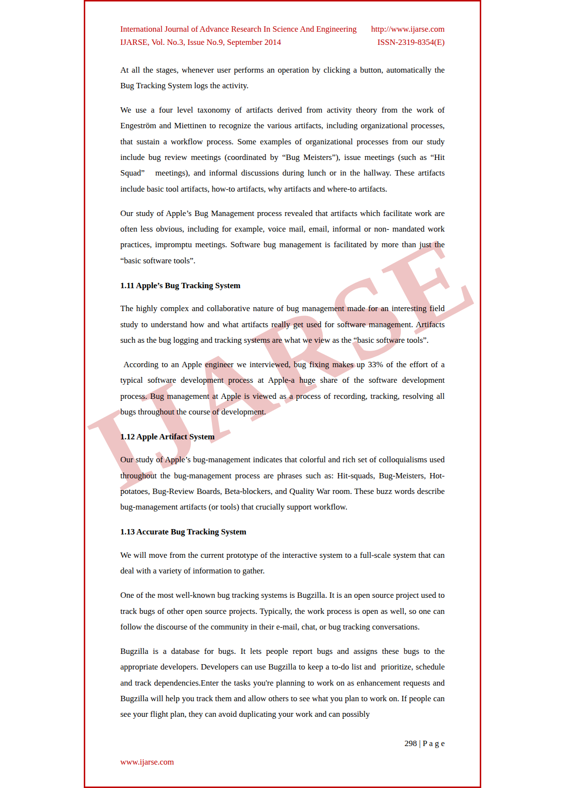IJARSE
International Journal of Advance Research In Science And Engineering
http://www.ijarse.com
IJARSE, Vol. No.3, Issue No.9, September 2014
ISSN-2319-8354(E)
At all the stages, whenever user performs an operation by clicking a button, automatically the Bug Tracking System logs the activity.
We use a four level taxonomy of artifacts derived from activity theory from the work of Engeström and Miettinen to recognize the various artifacts, including organizational processes, that sustain a workflow process. Some examples of organizational processes from our study include bug review meetings (coordinated by “Bug Meisters”), issue meetings (such as “Hit Squad” meetings), and informal discussions during lunch or in the hallway. These artifacts include basic tool artifacts, how-to artifacts, why artifacts and where-to artifacts.
Our study of Apple’s Bug Management process revealed that artifacts which facilitate work are often less obvious, including for example, voice mail, email, informal or non- mandated work practices, impromptu meetings. Software bug management is facilitated by more than just the “basic software tools”.
1.11 Apple’s Bug Tracking System
The highly complex and collaborative nature of bug management made for an interesting field study to understand how and what artifacts really get used for software management. Artifacts such as the bug logging and tracking systems are what we view as the “basic software tools”.
According to an Apple engineer we interviewed, bug fixing makes up 33% of the effort of a typical software development process at Apple-a huge share of the software development process. Bug management at Apple is viewed as a process of recording, tracking, resolving all bugs throughout the course of development.
1.12 Apple Artifact System
Our study of Apple’s bug-management indicates that colorful and rich set of colloquialisms used throughout the bug-management process are phrases such as: Hit-squads, Bug-Meisters, Hot-potatoes, Bug-Review Boards, Beta-blockers, and Quality War room. These buzz words describe bug-management artifacts (or tools) that crucially support workflow.
1.13 Accurate Bug Tracking System
We will move from the current prototype of the interactive system to a full-scale system that can deal with a variety of information to gather.
One of the most well-known bug tracking systems is Bugzilla. It is an open source project used to track bugs of other open source projects. Typically, the work process is open as well, so one can follow the discourse of the community in their e-mail, chat, or bug tracking conversations.
Bugzilla is a database for bugs. It lets people report bugs and assigns these bugs to the appropriate developers. Developers can use Bugzilla to keep a to-do list and prioritize, schedule and track dependencies.Enter the tasks you're planning to work on as enhancement requests and Bugzilla will help you track them and allow others to see what you plan to work on. If people can see your flight plan, they can avoid duplicating your work and can possibly
298 | P a g e
www.ijarse.com